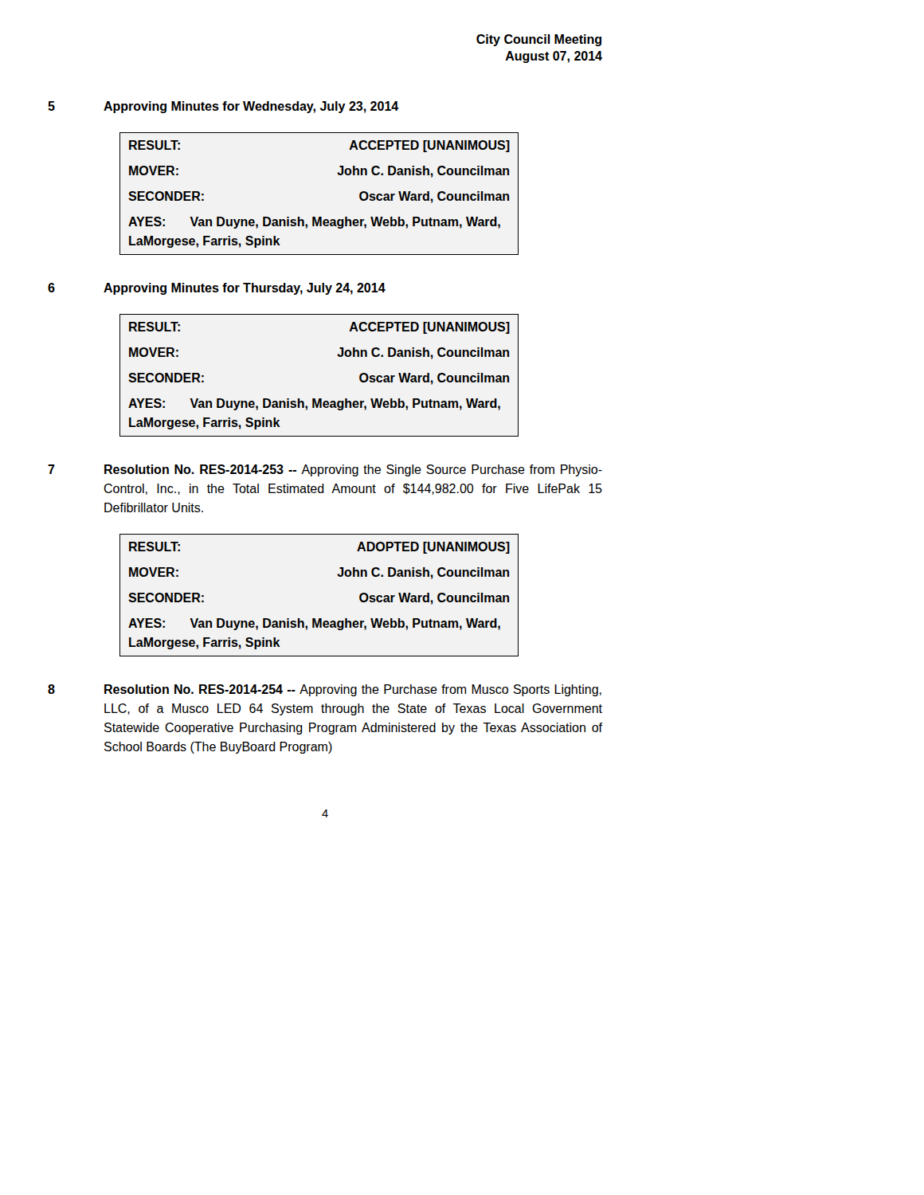City Council Meeting
August 07, 2014
5
Approving Minutes for Wednesday, July 23, 2014
| RESULT: | ACCEPTED [UNANIMOUS] |
| MOVER: | John C. Danish, Councilman |
| SECONDER: | Oscar Ward, Councilman |
| AYES: Van Duyne, Danish, Meagher, Webb, Putnam, Ward, LaMorgese, Farris, Spink |
6
Approving Minutes for Thursday, July 24, 2014
| RESULT: | ACCEPTED [UNANIMOUS] |
| MOVER: | John C. Danish, Councilman |
| SECONDER: | Oscar Ward, Councilman |
| AYES: Van Duyne, Danish, Meagher, Webb, Putnam, Ward, LaMorgese, Farris, Spink |
7
Resolution No. RES-2014-253 -- Approving the Single Source Purchase from Physio-Control, Inc., in the Total Estimated Amount of $144,982.00 for Five LifePak 15 Defibrillator Units.
| RESULT: | ADOPTED [UNANIMOUS] |
| MOVER: | John C. Danish, Councilman |
| SECONDER: | Oscar Ward, Councilman |
| AYES: Van Duyne, Danish, Meagher, Webb, Putnam, Ward, LaMorgese, Farris, Spink |
8
Resolution No. RES-2014-254 -- Approving the Purchase from Musco Sports Lighting, LLC, of a Musco LED 64 System through the State of Texas Local Government Statewide Cooperative Purchasing Program Administered by the Texas Association of School Boards (The BuyBoard Program)
4